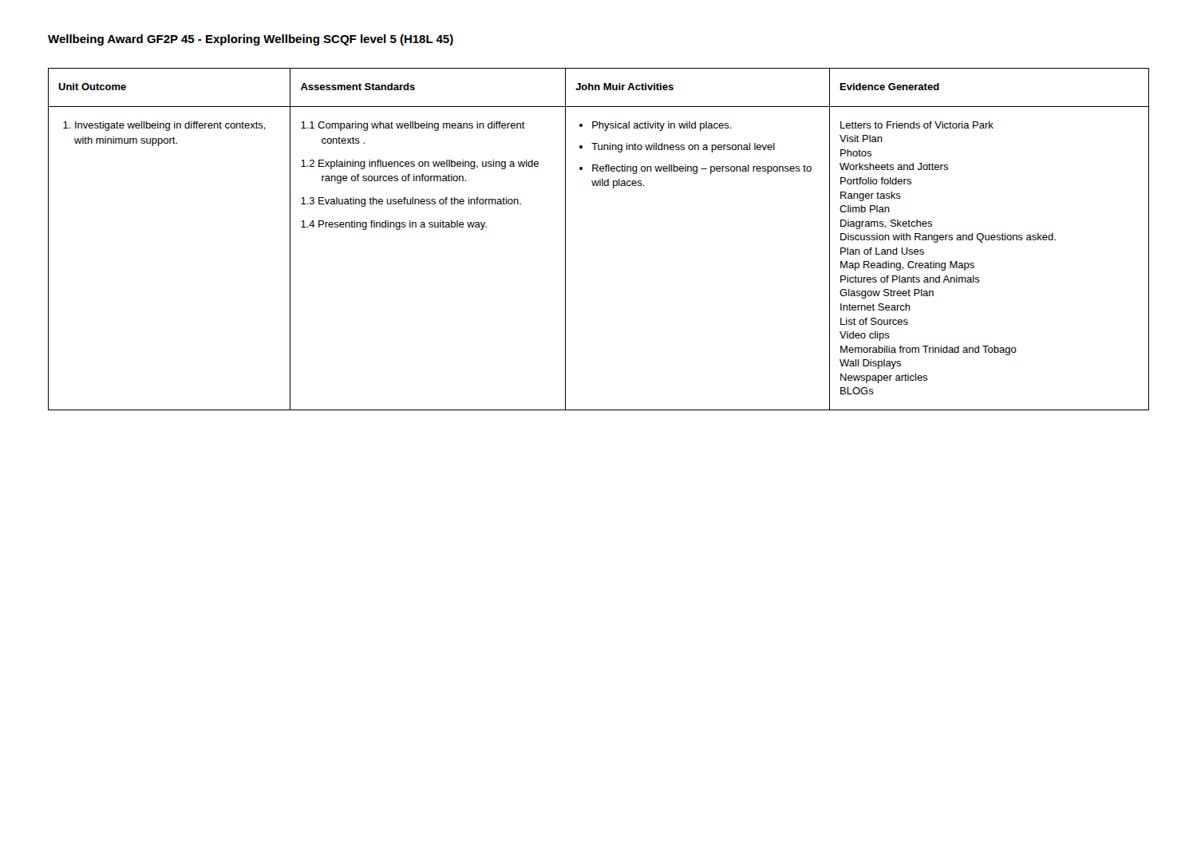Wellbeing Award GF2P 45 - Exploring Wellbeing SCQF level 5 (H18L 45)
| Unit Outcome | Assessment Standards | John Muir Activities | Evidence Generated |
| --- | --- | --- | --- |
| Investigate wellbeing in different contexts, with minimum support. | 1.1 Comparing what wellbeing means in different contexts . 1.2 Explaining influences on wellbeing, using a wide range of sources of information. 1.3 Evaluating the usefulness of the information. 1.4 Presenting findings in a suitable way. | Physical activity in wild places. Tuning into wildness on a personal level Reflecting on wellbeing – personal responses to wild places. | Letters to Friends of Victoria Park Visit Plan Photos Worksheets and Jotters Portfolio folders Ranger tasks Climb Plan Diagrams, Sketches Discussion with Rangers and Questions asked. Plan of Land Uses Map Reading, Creating Maps Pictures of Plants and Animals Glasgow Street Plan Internet Search List of Sources Video clips Memorabilia from Trinidad and Tobago Wall Displays Newspaper articles BLOGs |